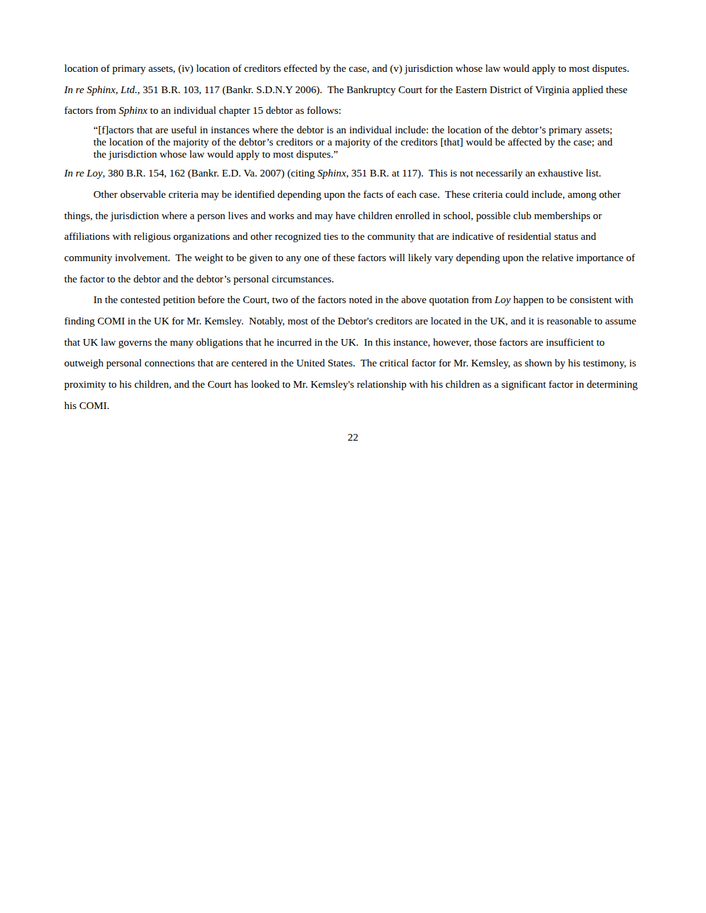location of primary assets, (iv) location of creditors effected by the case, and (v) jurisdiction whose law would apply to most disputes. In re Sphinx, Ltd., 351 B.R. 103, 117 (Bankr. S.D.N.Y 2006). The Bankruptcy Court for the Eastern District of Virginia applied these factors from Sphinx to an individual chapter 15 debtor as follows:
“[f]actors that are useful in instances where the debtor is an individual include: the location of the debtor’s primary assets; the location of the majority of the debtor’s creditors or a majority of the creditors [that] would be affected by the case; and the jurisdiction whose law would apply to most disputes.”
In re Loy, 380 B.R. 154, 162 (Bankr. E.D. Va. 2007) (citing Sphinx, 351 B.R. at 117). This is not necessarily an exhaustive list.
Other observable criteria may be identified depending upon the facts of each case. These criteria could include, among other things, the jurisdiction where a person lives and works and may have children enrolled in school, possible club memberships or affiliations with religious organizations and other recognized ties to the community that are indicative of residential status and community involvement. The weight to be given to any one of these factors will likely vary depending upon the relative importance of the factor to the debtor and the debtor’s personal circumstances.
In the contested petition before the Court, two of the factors noted in the above quotation from Loy happen to be consistent with finding COMI in the UK for Mr. Kemsley. Notably, most of the Debtor's creditors are located in the UK, and it is reasonable to assume that UK law governs the many obligations that he incurred in the UK. In this instance, however, those factors are insufficient to outweigh personal connections that are centered in the United States. The critical factor for Mr. Kemsley, as shown by his testimony, is proximity to his children, and the Court has looked to Mr. Kemsley's relationship with his children as a significant factor in determining his COMI.
22